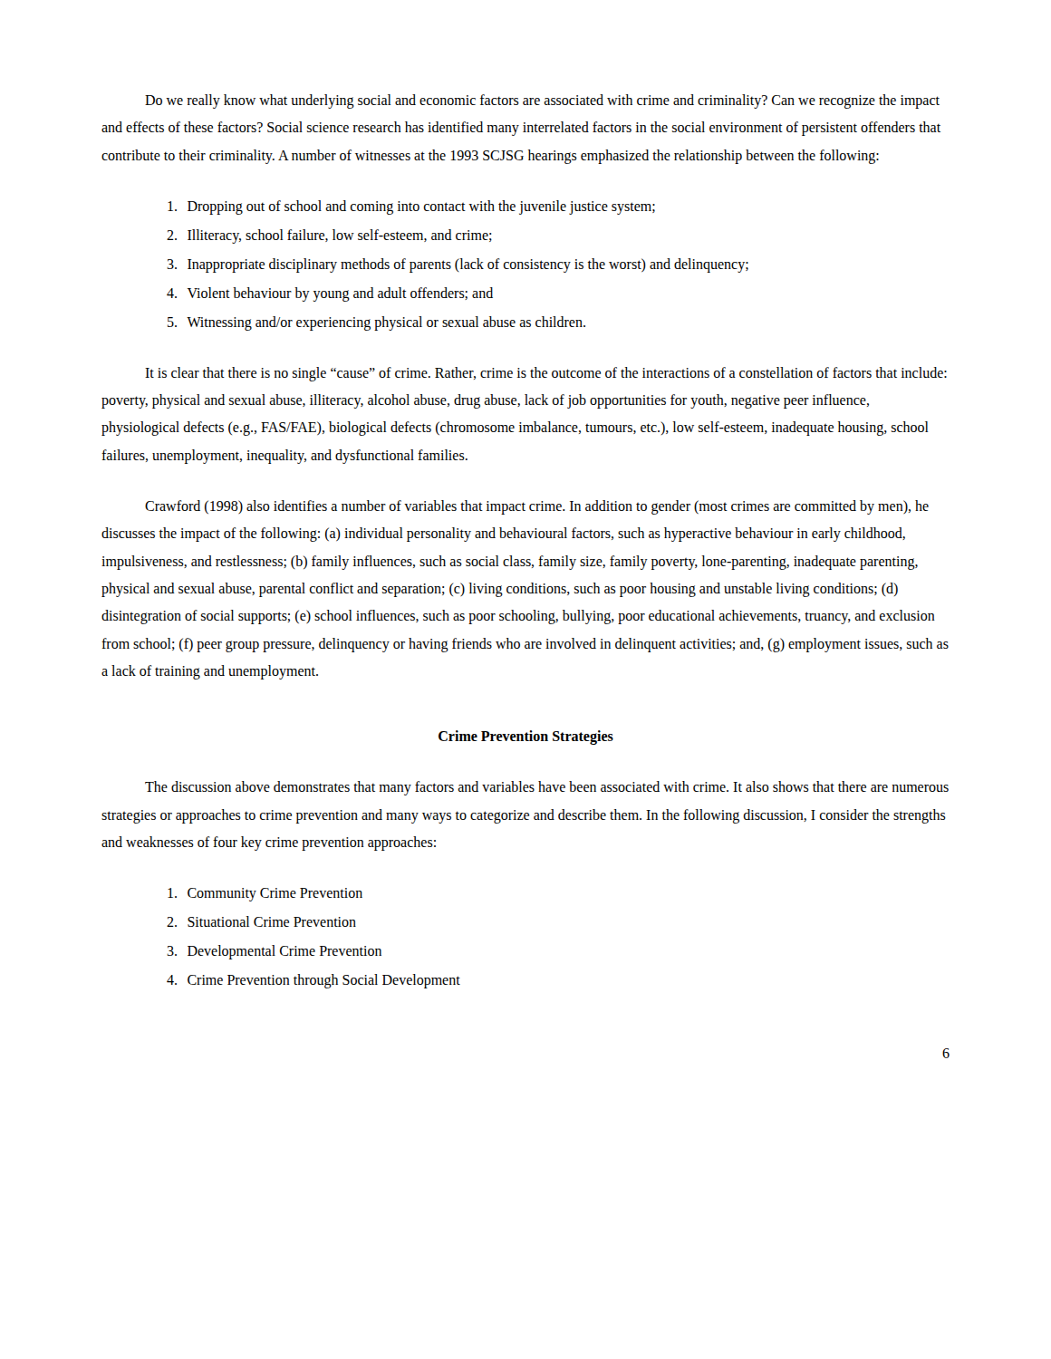Do we really know what underlying social and economic factors are associated with crime and criminality? Can we recognize the impact and effects of these factors? Social science research has identified many interrelated factors in the social environment of persistent offenders that contribute to their criminality. A number of witnesses at the 1993 SCJSG hearings emphasized the relationship between the following:
Dropping out of school and coming into contact with the juvenile justice system;
Illiteracy, school failure, low self-esteem, and crime;
Inappropriate disciplinary methods of parents (lack of consistency is the worst) and delinquency;
Violent behaviour by young and adult offenders; and
Witnessing and/or experiencing physical or sexual abuse as children.
It is clear that there is no single “cause” of crime. Rather, crime is the outcome of the interactions of a constellation of factors that include: poverty, physical and sexual abuse, illiteracy, alcohol abuse, drug abuse, lack of job opportunities for youth, negative peer influence, physiological defects (e.g., FAS/FAE), biological defects (chromosome imbalance, tumours, etc.), low self-esteem, inadequate housing, school failures, unemployment, inequality, and dysfunctional families.
Crawford (1998) also identifies a number of variables that impact crime. In addition to gender (most crimes are committed by men), he discusses the impact of the following: (a) individual personality and behavioural factors, such as hyperactive behaviour in early childhood, impulsiveness, and restlessness; (b) family influences, such as social class, family size, family poverty, lone-parenting, inadequate parenting, physical and sexual abuse, parental conflict and separation; (c) living conditions, such as poor housing and unstable living conditions; (d) disintegration of social supports; (e) school influences, such as poor schooling, bullying, poor educational achievements, truancy, and exclusion from school; (f) peer group pressure, delinquency or having friends who are involved in delinquent activities; and, (g) employment issues, such as a lack of training and unemployment.
Crime Prevention Strategies
The discussion above demonstrates that many factors and variables have been associated with crime. It also shows that there are numerous strategies or approaches to crime prevention and many ways to categorize and describe them. In the following discussion, I consider the strengths and weaknesses of four key crime prevention approaches:
Community Crime Prevention
Situational Crime Prevention
Developmental Crime Prevention
Crime Prevention through Social Development
6